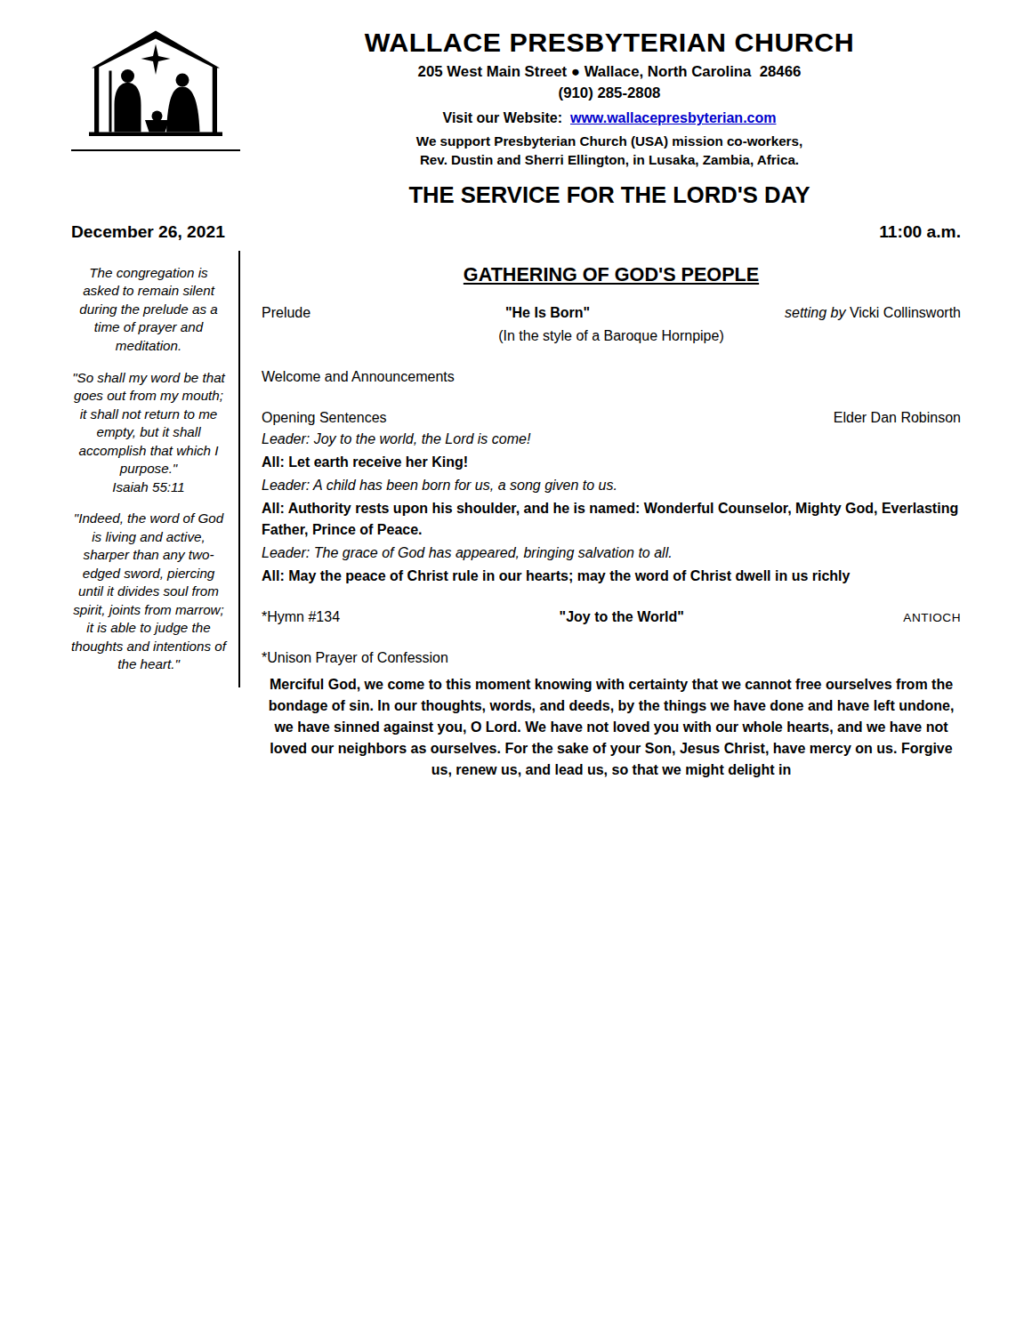WALLACE PRESBYTERIAN CHURCH
205 West Main Street ● Wallace, North Carolina 28466
(910) 285-2808
Visit our Website: www.wallacepresbyterian.com
We support Presbyterian Church (USA) mission co-workers,
Rev. Dustin and Sherri Ellington, in Lusaka, Zambia, Africa.
THE SERVICE FOR THE LORD'S DAY
December 26, 2021 11:00 a.m.
The congregation is asked to remain silent during the prelude as a time of prayer and meditation.
"So shall my word be that goes out from my mouth; it shall not return to me empty, but it shall accomplish that which I purpose."
Isaiah 55:11
"Indeed, the word of God is living and active, sharper than any two-edged sword, piercing until it divides soul from spirit, joints from marrow; it is able to judge the thoughts and intentions of the heart."
GATHERING OF GOD'S PEOPLE
Prelude "He Is Born" setting by Vicki Collinsworth
(In the style of a Baroque Hornpipe)
Welcome and Announcements
Opening Sentences Elder Dan Robinson
Leader: Joy to the world, the Lord is come!
All: Let earth receive her King!
Leader: A child has been born for us, a song given to us.
All: Authority rests upon his shoulder, and he is named: Wonderful Counselor, Mighty God, Everlasting Father, Prince of Peace.
Leader: The grace of God has appeared, bringing salvation to all.
All: May the peace of Christ rule in our hearts; may the word of Christ dwell in us richly
*Hymn #134 "Joy to the World" ANTIOCH
*Unison Prayer of Confession
Merciful God, we come to this moment knowing with certainty that we cannot free ourselves from the bondage of sin. In our thoughts, words, and deeds, by the things we have done and have left undone, we have sinned against you, O Lord. We have not loved you with our whole hearts, and we have not loved our neighbors as ourselves. For the sake of your Son, Jesus Christ, have mercy on us. Forgive us, renew us, and lead us, so that we might delight in